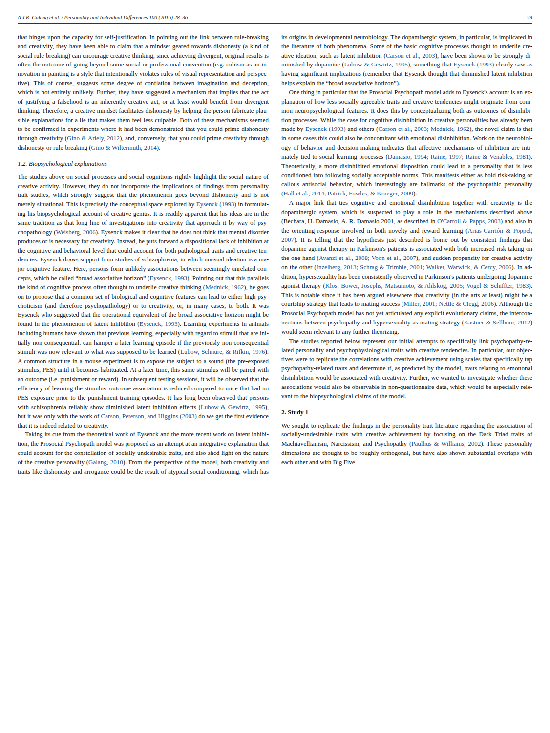A.J.R. Galang et al. / Personality and Individual Differences 100 (2016) 28–36 29
that hinges upon the capacity for self-justification. In pointing out the link between rule-breaking and creativity, they have been able to claim that a mindset geared towards dishonesty (a kind of social rule-breaking) can encourage creative thinking, since achieving divergent, original results is often the outcome of going beyond some social or professional convention (e.g. cubism as an innovation in painting is a style that intentionally violates rules of visual representation and perspective). This of course, suggests some degree of conflation between imagination and deception, which is not entirely unlikely. Further, they have suggested a mechanism that implies that the act of justifying a falsehood is an inherently creative act, or at least would benefit from divergent thinking. Therefore, a creative mindset facilitates dishonesty by helping the person fabricate plausible explanations for a lie that makes them feel less culpable. Both of these mechanisms seemed to be confirmed in experiments where it had been demonstrated that you could prime dishonesty through creativity (Gino & Ariely, 2012), and, conversely, that you could prime creativity through dishonesty or rule-breaking (Gino & Wiltermuth, 2014).
1.2. Biopsychological explanations
The studies above on social processes and social cognitions rightly highlight the social nature of creative activity. However, they do not incorporate the implications of findings from personality trait studies, which strongly suggest that the phenomenon goes beyond dishonesty and is not merely situational. This is precisely the conceptual space explored by Eysenck (1993) in formulating his biopsychological account of creative genius. It is readily apparent that his ideas are in the same tradition as that long line of investigations into creativity that approach it by way of psychopathology (Weisberg, 2006). Eysenck makes it clear that he does not think that mental disorder produces or is necessary for creativity. Instead, he puts forward a dispositional lack of inhibition at the cognitive and behavioral level that could account for both pathological traits and creative tendencies. Eysenck draws support from studies of schizophrenia, in which unusual ideation is a major cognitive feature. Here, persons form unlikely associations between seemingly unrelated concepts, which he called “broad associative horizon” (Eysenck, 1993). Pointing out that this parallels the kind of cognitive process often thought to underlie creative thinking (Mednick, 1962), he goes on to propose that a common set of biological and cognitive features can lead to either high psychoticism (and therefore psychopathology) or to creativity, or, in many cases, to both. It was Eysenck who suggested that the operational equivalent of the broad associative horizon might be found in the phenomenon of latent inhibition (Eysenck, 1993). Learning experiments in animals including humans have shown that previous learning, especially with regard to stimuli that are initially non-consequential, can hamper a later learning episode if the previously non-consequential stimuli was now relevant to what was supposed to be learned (Lubow, Schnure, & Rifkin, 1976). A common structure in a mouse experiment is to expose the subject to a sound (the pre-exposed stimulus, PES) until it becomes habituated. At a later time, this same stimulus will be paired with an outcome (i.e. punishment or reward). In subsequent testing sessions, it will be observed that the efficiency of learning the stimulus–outcome association is reduced compared to mice that had no PES exposure prior to the punishment training episodes. It has long been observed that persons with schizophrenia reliably show diminished latent inhibition effects (Lubow & Gewirtz, 1995), but it was only with the work of Carson, Peterson, and Higgins (2003) do we get the first evidence that it is indeed related to creativity.
Taking its cue from the theoretical work of Eysenck and the more recent work on latent inhibition, the Prosocial Psychopath model was proposed as an attempt at an integrative explanation that could account for the constellation of socially undesirable traits, and also shed light on the nature of the creative personality (Galang, 2010). From the perspective of the model, both creativity and traits like dishonesty and arrogance could be the result of atypical social conditioning, which has its origins in developmental neurobiology. The dopaminergic system, in particular, is implicated in the literature of both phenomena. Some of the basic cognitive processes thought to underlie creative ideation, such as latent inhibition (Carson et al., 2003), have been shown to be strongly diminished by dopamine (Lubow & Gewirtz, 1995), something that Eysenck (1993) clearly saw as having significant implications (remember that Eysenck thought that diminished latent inhibition helps explain the “broad associative horizon”).
One thing in particular that the Prosocial Psychopath model adds to Eysenck's account is an explanation of how less socially-agreeable traits and creative tendencies might originate from common neuropsychological features. It does this by conceptualizing both as outcomes of disinhibition processes. While the case for cognitive disinhibition in creative personalities has already been made by Eysenck (1993) and others (Carson et al., 2003; Mednick, 1962), the novel claim is that in some cases this could also be concomitant with emotional disinhibition. Work on the neurobiology of behavior and decision-making indicates that affective mechanisms of inhibition are intimately tied to social learning processes (Damasio, 1994; Raine, 1997; Raine & Venables, 1981). Theoretically, a more disinhibited emotional disposition could lead to a personality that is less conditioned into following socially acceptable norms. This manifests either as bold risk-taking or callous antisocial behavior, which interestingly are hallmarks of the psychopathic personality (Hall et al., 2014; Patrick, Fowles, & Krueger, 2009).
A major link that ties cognitive and emotional disinhibition together with creativity is the dopaminergic system, which is suspected to play a role in the mechanisms described above (Bechara, H. Damasio, A. R. Damasio 2001, as described in O'Carroll & Papps, 2003) and also in the orienting response involved in both novelty and reward learning (Arias-Carrión & Pöppel, 2007). It is telling that the hypothesis just described is borne out by consistent findings that dopamine agonist therapy in Parkinson's patients is associated with both increased risk-taking on the one hand (Avanzi et al., 2008; Voon et al., 2007), and sudden propensity for creative activity on the other (Inzelberg, 2013; Schrag & Trimble, 2001; Walker, Warwick, & Cercy, 2006). In addition, hypersexuality has been consistently observed in Parkinson's patients undergoing dopamine agonist therapy (Klos, Bower, Josephs, Matsumoto, & Ahlskog, 2005; Vogel & Schiffter, 1983). This is notable since it has been argued elsewhere that creativity (in the arts at least) might be a courtship strategy that leads to mating success (Miller, 2001; Nettle & Clegg, 2006). Although the Prosocial Psychopath model has not yet articulated any explicit evolutionary claims, the interconnections between psychopathy and hypersexuality as mating strategy (Kastner & Sellbom, 2012) would seem relevant to any further theorizing.
The studies reported below represent our initial attempts to specifically link psychopathy-related personality and psychophysiological traits with creative tendencies. In particular, our objectives were to replicate the correlations with creative achievement using scales that specifically tap psychopathy-related traits and determine if, as predicted by the model, traits relating to emotional disinhibition would be associated with creativity. Further, we wanted to investigate whether these associations would also be observable in non-questionnaire data, which would be especially relevant to the biopsychological claims of the model.
2. Study 1
We sought to replicate the findings in the personality trait literature regarding the association of socially-undesirable traits with creative achievement by focusing on the Dark Triad traits of Machiavellianism, Narcissism, and Psychopathy (Paulhus & Williams, 2002). These personality dimensions are thought to be roughly orthogonal, but have also shown substantial overlaps with each other and with Big Five